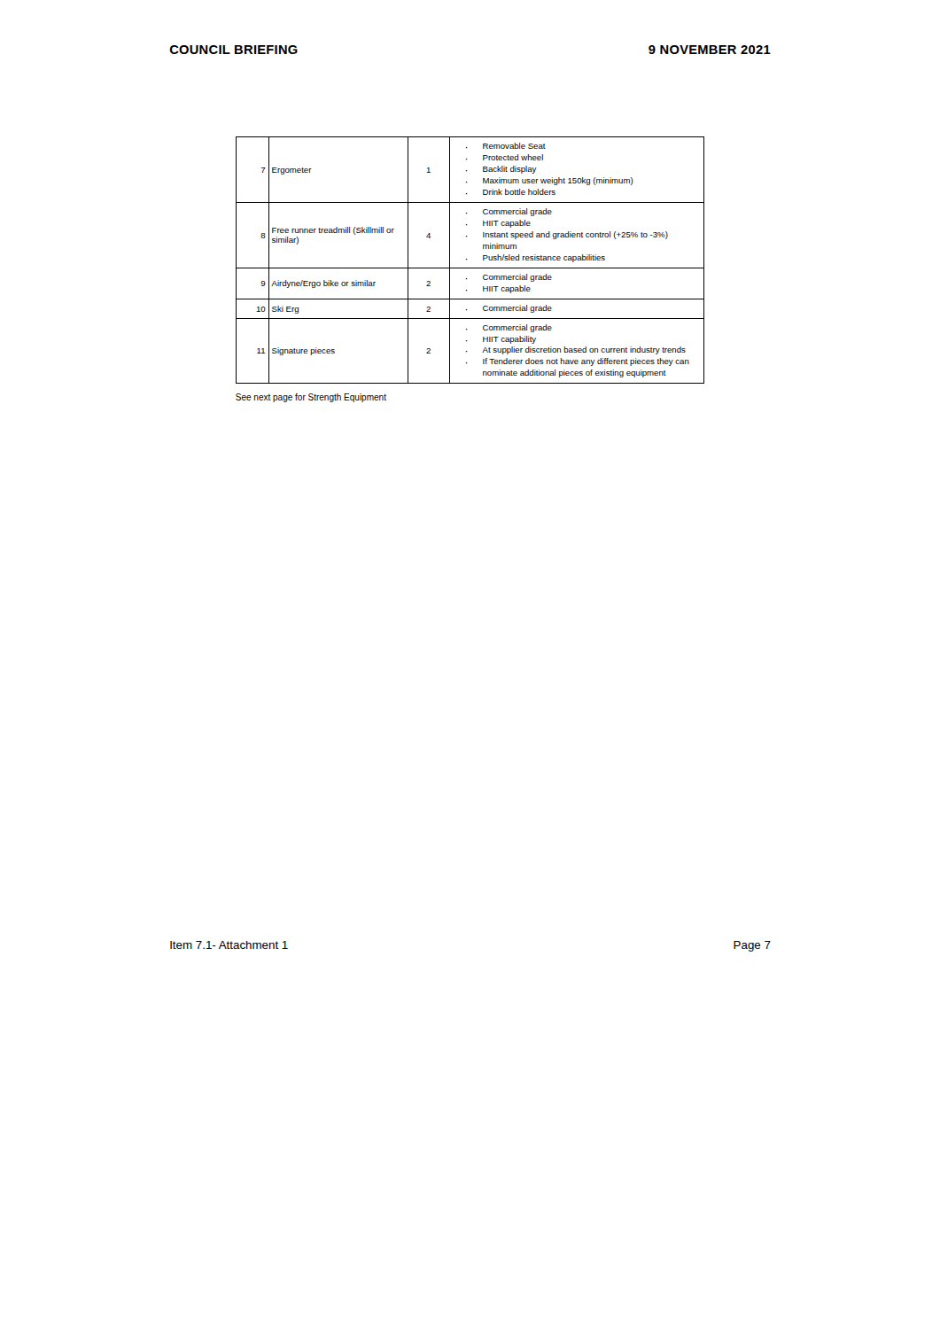COUNCIL BRIEFING
9 NOVEMBER 2021
| 7 | Ergometer | 1 | Removable Seat Protected wheel Backlit display Maximum user weight 150kg (minimum) Drink bottle holders |
| 8 | Free runner treadmill (Skillmill or similar) | 4 | Commercial grade HIIT capable Instant speed and gradient control (+25% to -3%) minimum Push/sled resistance capabilities |
| 9 | Airdyne/Ergo bike or similar | 2 | Commercial grade HIIT capable |
| 10 | Ski Erg | 2 | Commercial grade |
| 11 | Signature pieces | 2 | Commercial grade HIIT capability At supplier discretion based on current industry trends If Tenderer does not have any different pieces they can nominate additional pieces of existing equipment |
See next page for Strength Equipment
Item 7.1- Attachment 1
Page 7